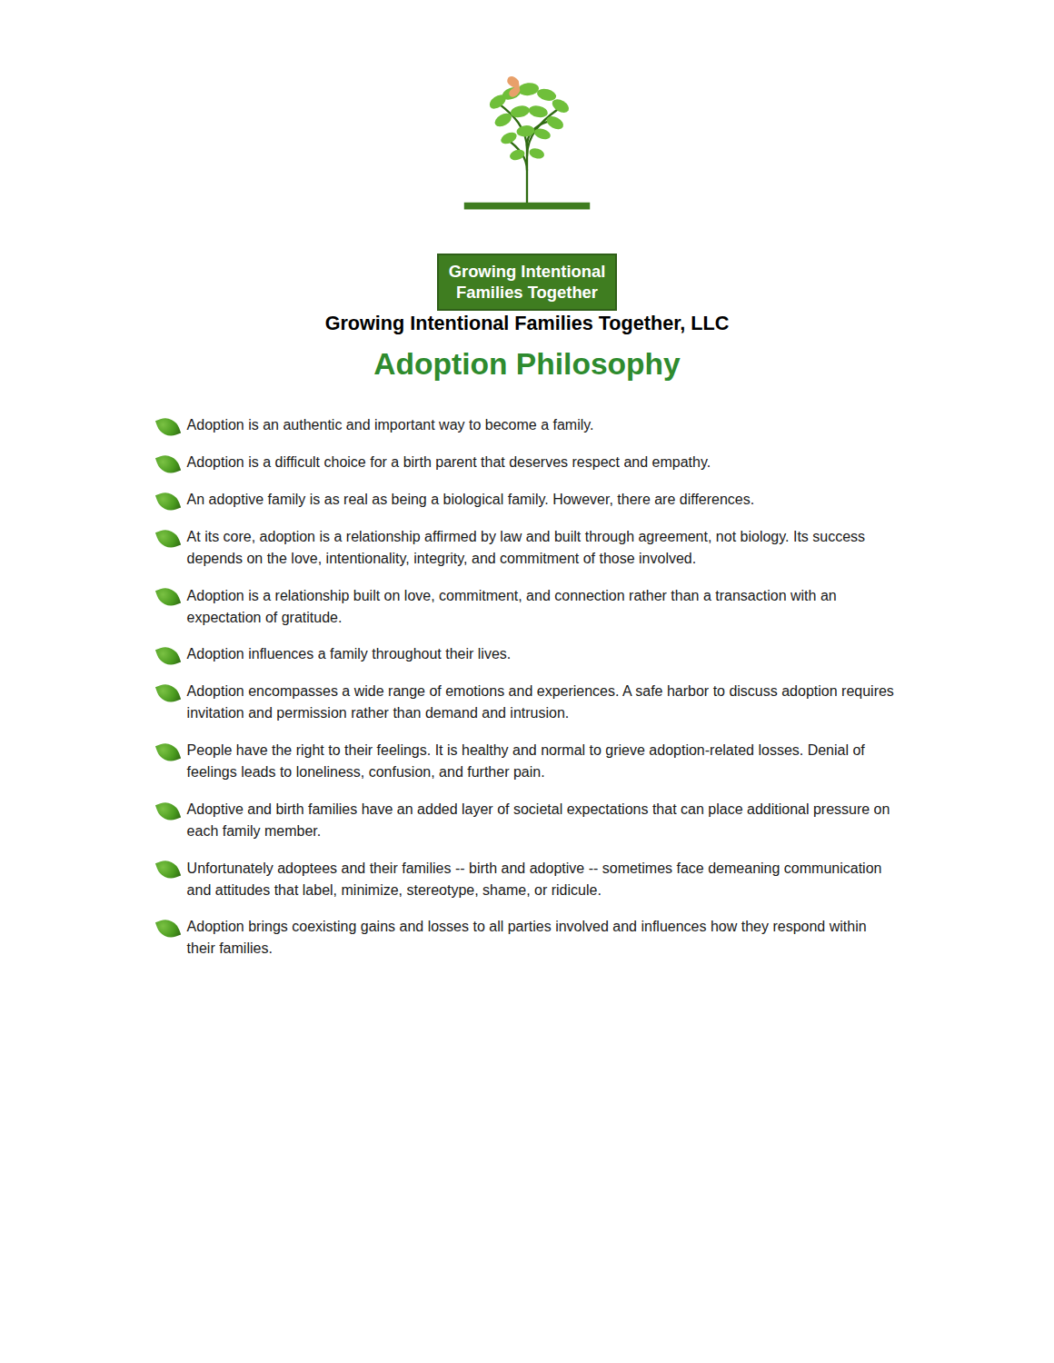Growing Intentional
Families Together
Growing Intentional Families Together, LLC
Adoption Philosophy
Adoption is an authentic and important way to become a family.
Adoption is a difficult choice for a birth parent that deserves respect and empathy.
An adoptive family is as real as being a biological family. However, there are differences.
At its core, adoption is a relationship affirmed by law and built through agreement, not biology. Its success depends on the love, intentionality, integrity, and commitment of those involved.
Adoption is a relationship built on love, commitment, and connection rather than a transaction with an expectation of gratitude.
Adoption influences a family throughout their lives.
Adoption encompasses a wide range of emotions and experiences. A safe harbor to discuss adoption requires invitation and permission rather than demand and intrusion.
People have the right to their feelings. It is healthy and normal to grieve adoption-related losses. Denial of feelings leads to loneliness, confusion, and further pain.
Adoptive and birth families have an added layer of societal expectations that can place additional pressure on each family member.
Unfortunately adoptees and their families -- birth and adoptive -- sometimes face demeaning communication and attitudes that label, minimize, stereotype, shame, or ridicule.
Adoption brings coexisting gains and losses to all parties involved and influences how they respond within their families.